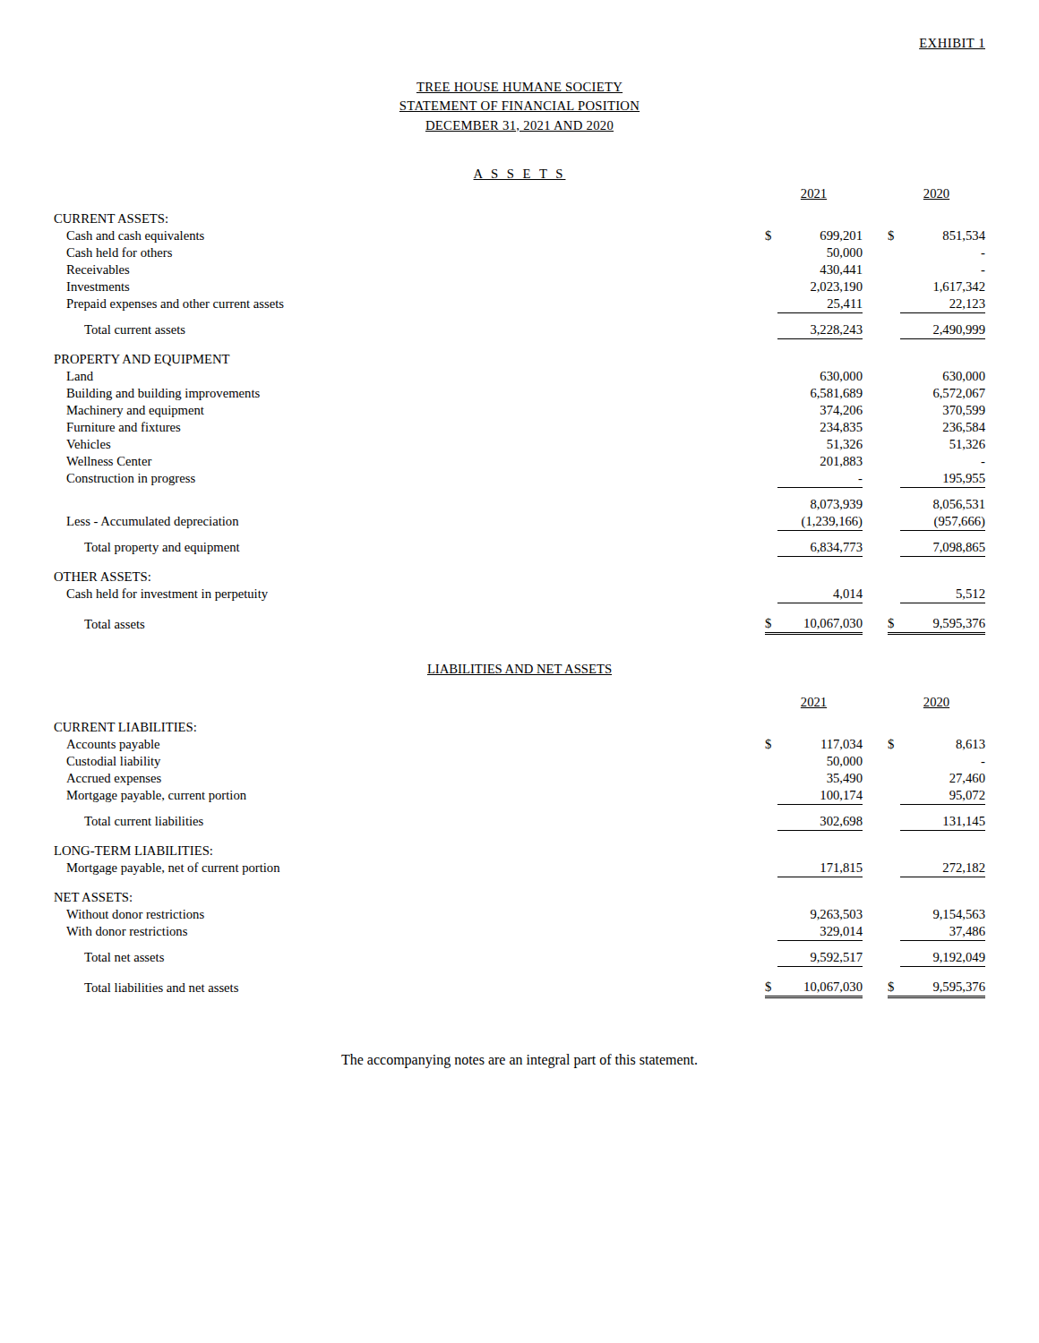EXHIBIT 1
TREE HOUSE HUMANE SOCIETY
STATEMENT OF FINANCIAL POSITION
DECEMBER 31, 2021 AND 2020
A S S E T S
| | | 2021 | | 2020 |
| CURRENT ASSETS: | | | | | | |
| Cash and cash equivalents | | $ | 699,201 | | $ | 851,534 |
| Cash held for others | | | 50,000 | | | - |
| Receivables | | | 430,441 | | | - |
| Investments | | | 2,023,190 | | | 1,617,342 |
| Prepaid expenses and other current assets | | | 25,411 | | | 22,123 |
| Total current assets | | | 3,228,243 | | | 2,490,999 |
| PROPERTY AND EQUIPMENT | | | | | | |
| Land | | | 630,000 | | | 630,000 |
| Building and building improvements | | | 6,581,689 | | | 6,572,067 |
| Machinery and equipment | | | 374,206 | | | 370,599 |
| Furniture and fixtures | | | 234,835 | | | 236,584 |
| Vehicles | | | 51,326 | | | 51,326 |
| Wellness Center | | | 201,883 | | | - |
| Construction in progress | | | - | | | 195,955 |
| | | | 8,073,939 | | | 8,056,531 |
| Less - Accumulated depreciation | | | (1,239,166) | | | (957,666) |
| Total property and equipment | | | 6,834,773 | | | 7,098,865 |
| OTHER ASSETS: | | | | | | |
| Cash held for investment in perpetuity | | | 4,014 | | | 5,512 |
| Total assets | | $ | 10,067,030 | | $ | 9,595,376 |
LIABILITIES AND NET ASSETS
| | | 2021 | | 2020 |
| CURRENT LIABILITIES: | | | | | | |
| Accounts payable | | $ | 117,034 | | $ | 8,613 |
| Custodial liability | | | 50,000 | | | - |
| Accrued expenses | | | 35,490 | | | 27,460 |
| Mortgage payable, current portion | | | 100,174 | | | 95,072 |
| Total current liabilities | | | 302,698 | | | 131,145 |
| LONG-TERM LIABILITIES: | | | | | | |
| Mortgage payable, net of current portion | | | 171,815 | | | 272,182 |
| NET ASSETS: | | | | | | |
| Without donor restrictions | | | 9,263,503 | | | 9,154,563 |
| With donor restrictions | | | 329,014 | | | 37,486 |
| Total net assets | | | 9,592,517 | | | 9,192,049 |
| Total liabilities and net assets | | $ | 10,067,030 | | $ | 9,595,376 |
The accompanying notes are an integral part of this statement.